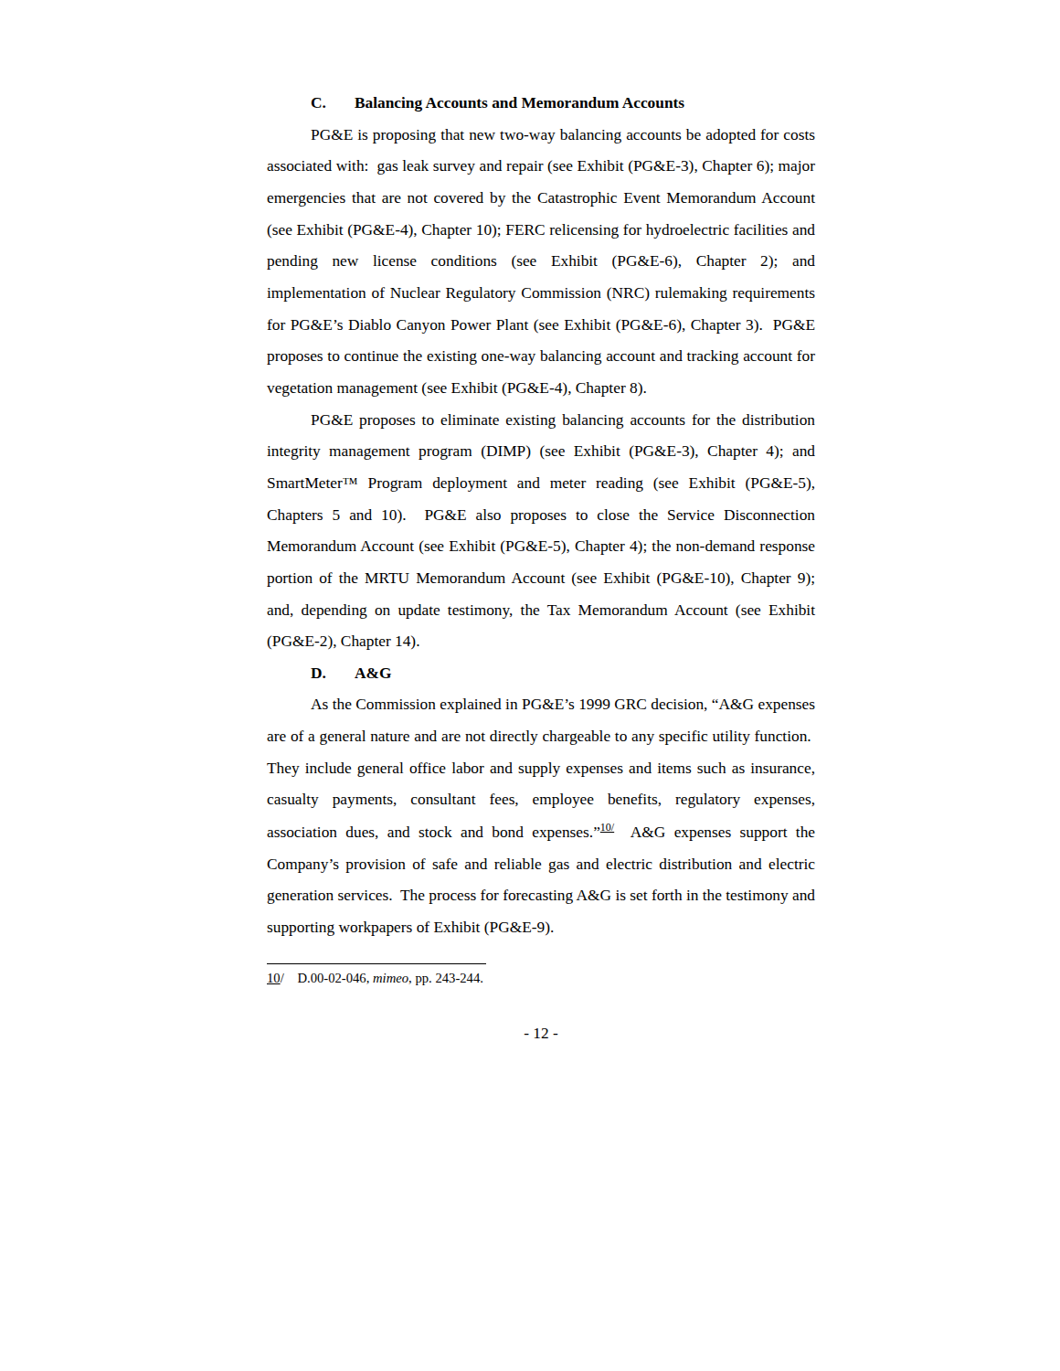C. Balancing Accounts and Memorandum Accounts
PG&E is proposing that new two-way balancing accounts be adopted for costs associated with: gas leak survey and repair (see Exhibit (PG&E-3), Chapter 6); major emergencies that are not covered by the Catastrophic Event Memorandum Account (see Exhibit (PG&E-4), Chapter 10); FERC relicensing for hydroelectric facilities and pending new license conditions (see Exhibit (PG&E-6), Chapter 2); and implementation of Nuclear Regulatory Commission (NRC) rulemaking requirements for PG&E’s Diablo Canyon Power Plant (see Exhibit (PG&E-6), Chapter 3). PG&E proposes to continue the existing one-way balancing account and tracking account for vegetation management (see Exhibit (PG&E-4), Chapter 8).
PG&E proposes to eliminate existing balancing accounts for the distribution integrity management program (DIMP) (see Exhibit (PG&E-3), Chapter 4); and SmartMeter™ Program deployment and meter reading (see Exhibit (PG&E-5), Chapters 5 and 10). PG&E also proposes to close the Service Disconnection Memorandum Account (see Exhibit (PG&E-5), Chapter 4); the non-demand response portion of the MRTU Memorandum Account (see Exhibit (PG&E-10), Chapter 9); and, depending on update testimony, the Tax Memorandum Account (see Exhibit (PG&E-2), Chapter 14).
D. A&G
As the Commission explained in PG&E’s 1999 GRC decision, “A&G expenses are of a general nature and are not directly chargeable to any specific utility function. They include general office labor and supply expenses and items such as insurance, casualty payments, consultant fees, employee benefits, regulatory expenses, association dues, and stock and bond expenses.”10/ A&G expenses support the Company’s provision of safe and reliable gas and electric distribution and electric generation services. The process for forecasting A&G is set forth in the testimony and supporting workpapers of Exhibit (PG&E-9).
10/ D.00-02-046, mimeo, pp. 243-244.
- 12 -